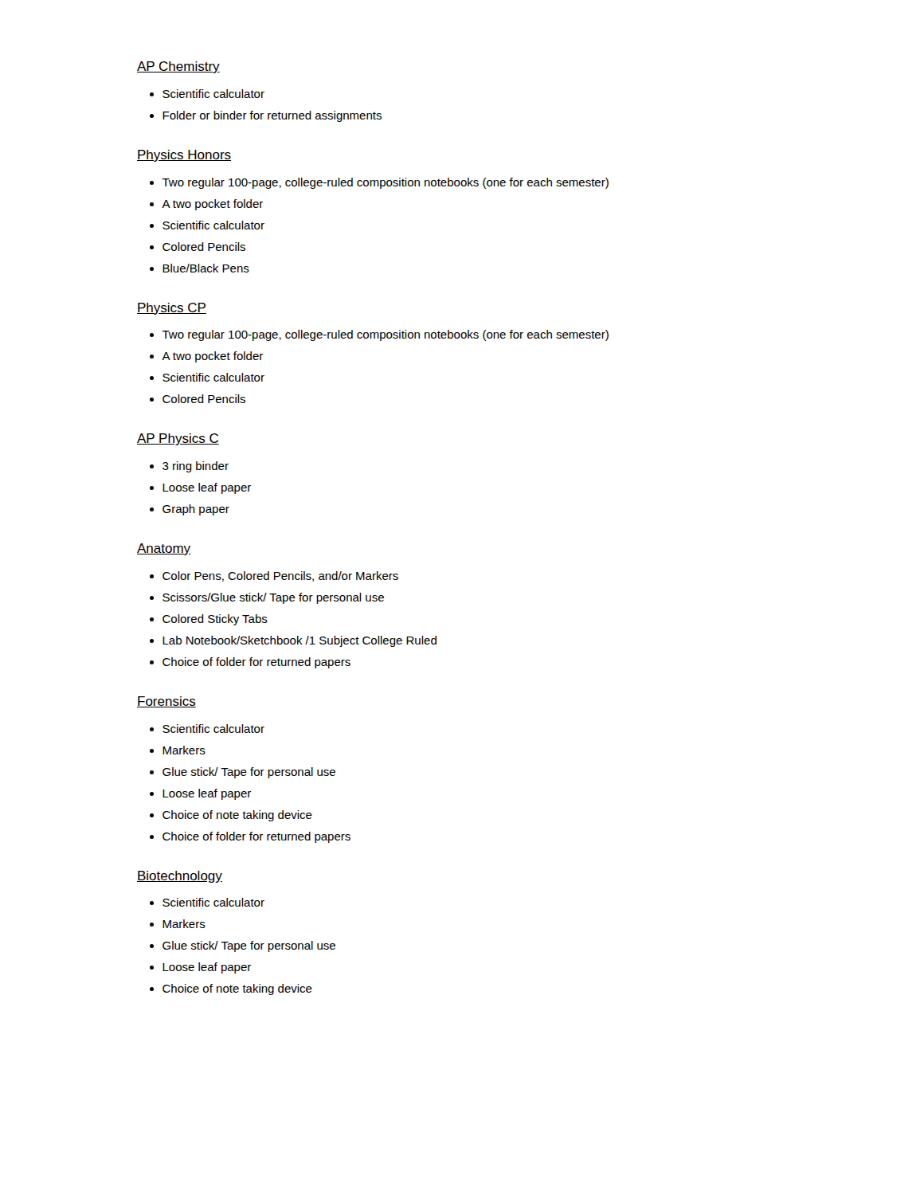AP Chemistry
Scientific calculator
Folder or binder for returned assignments
Physics Honors
Two regular 100-page, college-ruled composition notebooks (one for each semester)
A two pocket folder
Scientific calculator
Colored Pencils
Blue/Black Pens
Physics CP
Two regular 100-page, college-ruled composition notebooks (one for each semester)
A two pocket folder
Scientific calculator
Colored Pencils
AP Physics C
3 ring binder
Loose leaf paper
Graph paper
Anatomy
Color Pens, Colored Pencils, and/or Markers
Scissors/Glue stick/ Tape for personal use
Colored Sticky Tabs
Lab Notebook/Sketchbook /1 Subject College Ruled
Choice of folder for returned papers
Forensics
Scientific calculator
Markers
Glue stick/ Tape for personal use
Loose leaf paper
Choice of note taking device
Choice of folder for returned papers
Biotechnology
Scientific calculator
Markers
Glue stick/ Tape for personal use
Loose leaf paper
Choice of note taking device